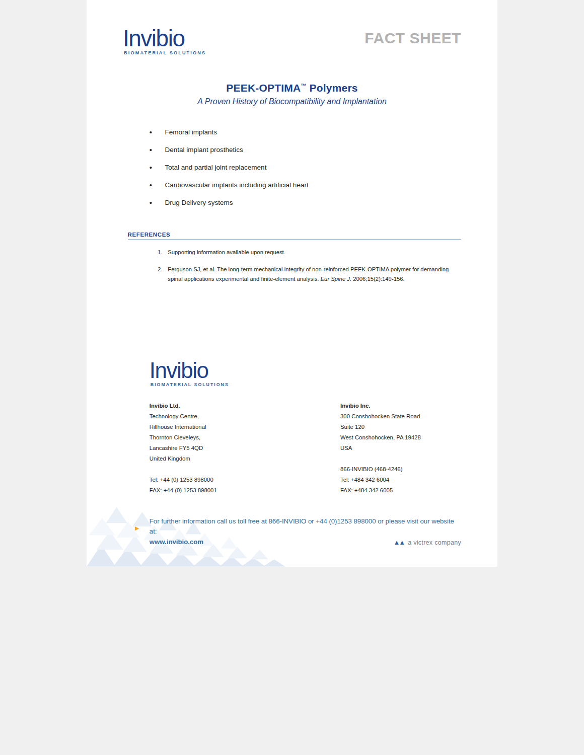Invibio BIOMATERIAL SOLUTIONS
FACT SHEET
PEEK-OPTIMA™ Polymers
A Proven History of Biocompatibility and Implantation
Femoral implants
Dental implant prosthetics
Total and partial joint replacement
Cardiovascular implants including artificial heart
Drug Delivery systems
REFERENCES
Supporting information available upon request.
Ferguson SJ, et al. The long-term mechanical integrity of non-reinforced PEEK-OPTIMA polymer for demanding spinal applications experimental and finite-element analysis. Eur Spine J. 2006;15(2):149-156.
Invibio BIOMATERIAL SOLUTIONS
Invibio Ltd.
Technology Centre,
Hillhouse International
Thornton Cleveleys,
Lancashire FY5 4QD
United Kingdom Tel: +44 (0) 1253 898000
FAX: +44 (0) 1253 898001
Invibio Inc.
300 Conshohocken State Road
Suite 120
West Conshohocken, PA 19428
USA 866-INVIBIO (468-4246)
Tel: +484 342 6004
FAX: +484 342 6005
▶ For further information call us toll free at 866-INVIBIO or +44 (0)1253 898000 or please visit our website at:
www.invibio.com
▲▲ a victrex company